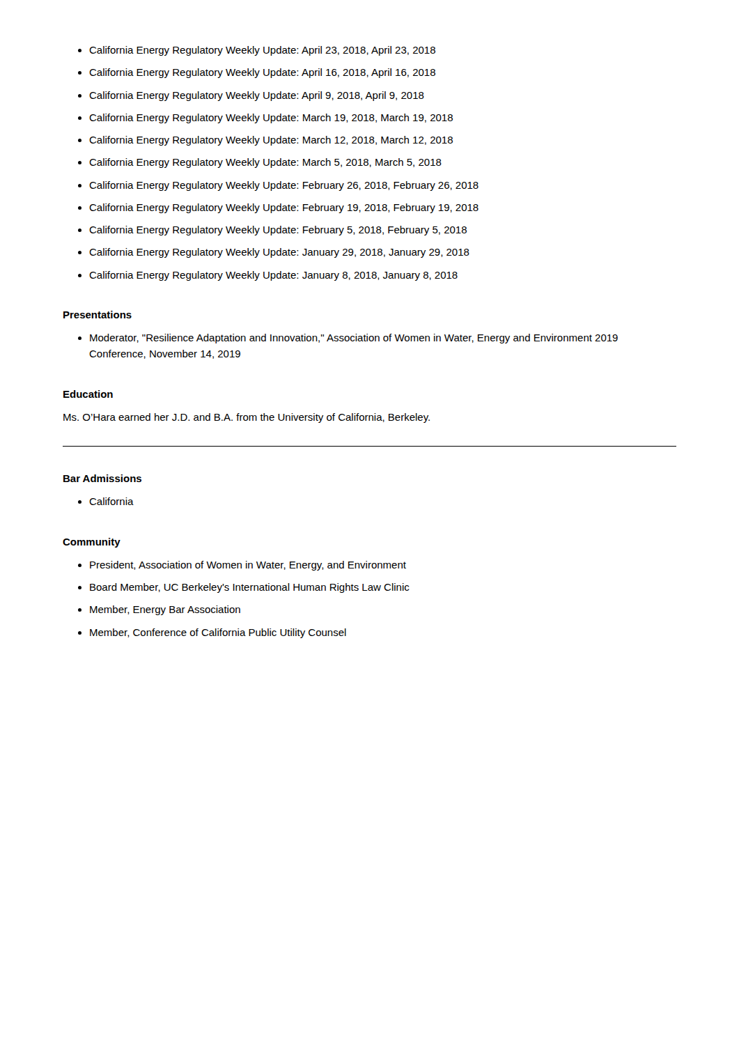California Energy Regulatory Weekly Update: April 23, 2018, April 23, 2018
California Energy Regulatory Weekly Update: April 16, 2018, April 16, 2018
California Energy Regulatory Weekly Update: April 9, 2018, April 9, 2018
California Energy Regulatory Weekly Update: March 19, 2018, March 19, 2018
California Energy Regulatory Weekly Update: March 12, 2018, March 12, 2018
California Energy Regulatory Weekly Update: March 5, 2018, March 5, 2018
California Energy Regulatory Weekly Update: February 26, 2018, February 26, 2018
California Energy Regulatory Weekly Update: February 19, 2018, February 19, 2018
California Energy Regulatory Weekly Update: February 5, 2018, February 5, 2018
California Energy Regulatory Weekly Update: January 29, 2018, January 29, 2018
California Energy Regulatory Weekly Update: January 8, 2018, January 8, 2018
Presentations
Moderator, "Resilience Adaptation and Innovation," Association of Women in Water, Energy and Environment 2019 Conference, November 14, 2019
Education
Ms. O’Hara earned her J.D. and B.A. from the University of California, Berkeley.
Bar Admissions
California
Community
President, Association of Women in Water, Energy, and Environment
Board Member, UC Berkeley's International Human Rights Law Clinic
Member, Energy Bar Association
Member, Conference of California Public Utility Counsel